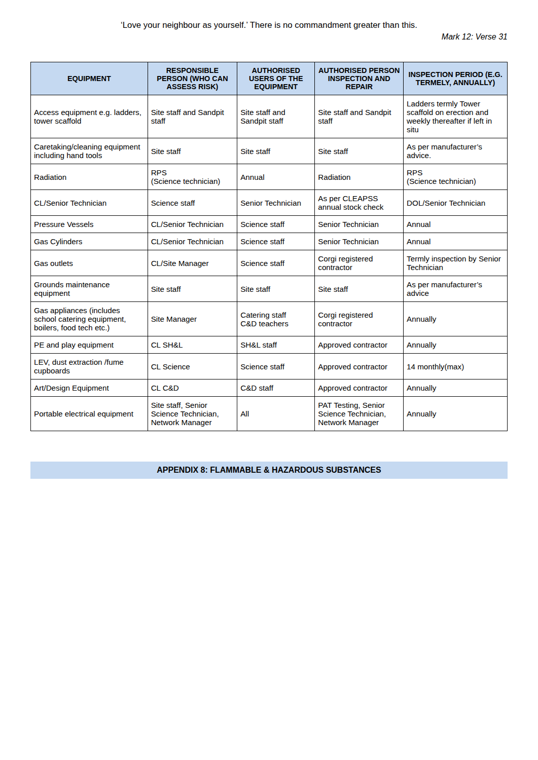‘Love your neighbour as yourself.’ There is no commandment greater than this.
Mark 12: Verse 31
| Equipment | Responsible person (who can assess risk) | Authorised users of the equipment | Authorised person inspection and repair | Inspection period (e.g. termely, annually) |
| --- | --- | --- | --- | --- |
| Access equipment e.g. ladders, tower scaffold | Site staff and Sandpit staff | Site staff and Sandpit staff | Site staff and Sandpit staff | Ladders termly Tower scaffold on erection and weekly thereafter if left in situ |
| Caretaking/cleaning equipment including hand tools | Site staff | Site staff | Site staff | As per manufacturer’s advice. |
| Radiation | RPS (Science technician) | Annual | Radiation | RPS (Science technician) |
| CL/Senior Technician | Science staff | Senior Technician | As per CLEAPSS annual stock check | DOL/Senior Technician |
| Pressure Vessels | CL/Senior Technician | Science staff | Senior Technician | Annual |
| Gas Cylinders | CL/Senior Technician | Science staff | Senior Technician | Annual |
| Gas outlets | CL/Site Manager | Science staff | Corgi registered contractor | Termly inspection by Senior Technician |
| Grounds maintenance equipment | Site staff | Site staff | Site staff | As per manufacturer’s advice |
| Gas appliances (includes school catering equipment, boilers, food tech etc.) | Site Manager | Catering staff C&D teachers | Corgi registered contractor | Annually |
| PE and play equipment | CL SH&L | SH&L staff | Approved contractor | Annually |
| LEV, dust extraction /fume cupboards | CL Science | Science staff | Approved contractor | 14 monthly(max) |
| Art/Design Equipment | CL C&D | C&D staff | Approved contractor | Annually |
| Portable electrical equipment | Site staff, Senior Science Technician, Network Manager | All | PAT Testing, Senior Science Technician, Network Manager | Annually |
Appendix 8: Flammable & Hazardous Substances